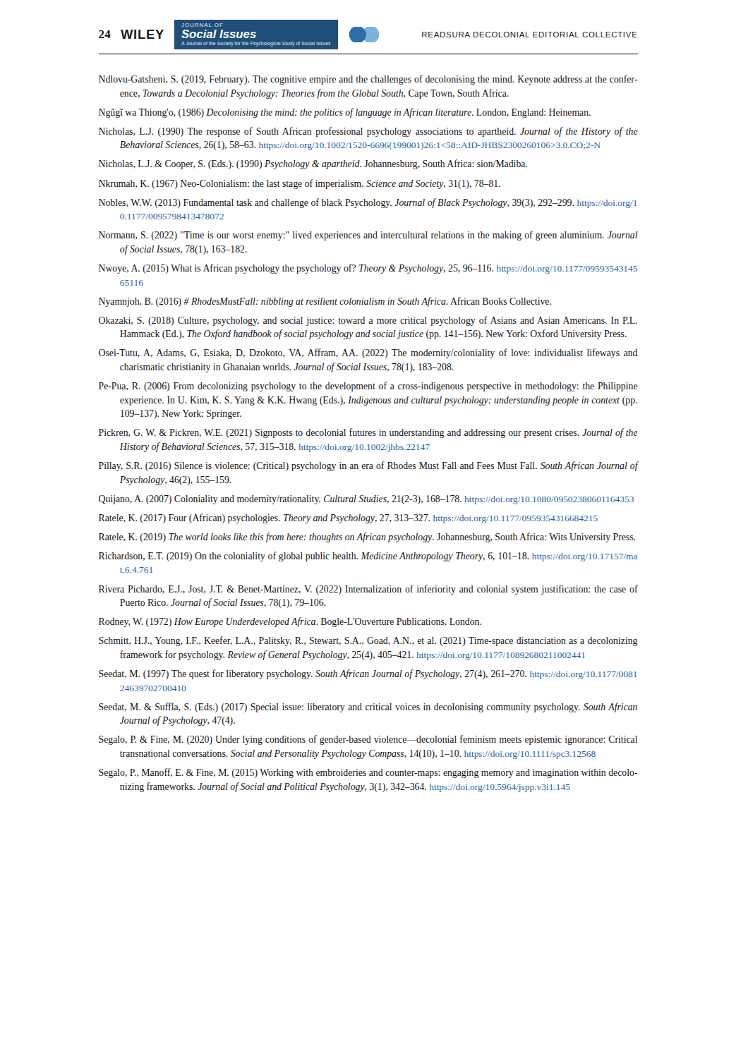24 WILEY Journal of Social Issues A Journal of the Society for the Psychological Study of Social Issues READSURA DECOLONIAL EDITORIAL COLLECTIVE
Ndlovu-Gatsheni, S. (2019, February). The cognitive empire and the challenges of decolonising the mind. Keynote address at the conference, Towards a Decolonial Psychology: Theories from the Global South, Cape Town, South Africa.
Ngũgĩ wa Thiong'o, (1986) Decolonising the mind: the politics of language in African literature. London, England: Heineman.
Nicholas, L.J. (1990) The response of South African professional psychology associations to apartheid. Journal of the History of the Behavioral Sciences, 26(1), 58–63. https://doi.org/10.1002/1520-6696(199001)26:1<58::AID-JHBS2300260106>3.0.CO;2-N
Nicholas, L.J. & Cooper, S. (Eds.). (1990) Psychology & apartheid. Johannesburg, South Africa: sion/Madiba.
Nkrumah, K. (1967) Neo-Colonialism: the last stage of imperialism. Science and Society, 31(1), 78–81.
Nobles, W.W. (2013) Fundamental task and challenge of black Psychology. Journal of Black Psychology, 39(3), 292–299. https://doi.org/10.1177/0095798413478072
Normann, S. (2022) "Time is our worst enemy:" lived experiences and intercultural relations in the making of green aluminium. Journal of Social Issues, 78(1), 163–182.
Nwoye, A. (2015) What is African psychology the psychology of? Theory & Psychology, 25, 96–116. https://doi.org/10.1177/0959354314565116
Nyamnjoh, B. (2016) # RhodesMustFall: nibbling at resilient colonialism in South Africa. African Books Collective.
Okazaki, S. (2018) Culture, psychology, and social justice: toward a more critical psychology of Asians and Asian Americans. In P.L. Hammack (Ed.), The Oxford handbook of social psychology and social justice (pp. 141–156). New York: Oxford University Press.
Osei-Tutu, A, Adams, G, Esiaka, D, Dzokoto, VA, Affram, AA. (2022) The modernity/coloniality of love: individualist lifeways and charismatic christianity in Ghanaian worlds. Journal of Social Issues, 78(1), 183–208.
Pe-Pua, R. (2006) From decolonizing psychology to the development of a cross-indigenous perspective in methodology: the Philippine experience. In U. Kim, K. S. Yang & K.K. Hwang (Eds.), Indigenous and cultural psychology: understanding people in context (pp. 109–137). New York: Springer.
Pickren, G. W. & Pickren, W.E. (2021) Signposts to decolonial futures in understanding and addressing our present crises. Journal of the History of Behavioral Sciences, 57, 315–318. https://doi.org/10.1002/jhbs.22147
Pillay, S.R. (2016) Silence is violence: (Critical) psychology in an era of Rhodes Must Fall and Fees Must Fall. South African Journal of Psychology, 46(2), 155–159.
Quijano, A. (2007) Coloniality and modernity/rationality. Cultural Studies, 21(2-3), 168–178. https://doi.org/10.1080/09502380601164353
Ratele, K. (2017) Four (African) psychologies. Theory and Psychology, 27, 313–327. https://doi.org/10.1177/0959354316684215
Ratele, K. (2019) The world looks like this from here: thoughts on African psychology. Johannesburg, South Africa: Wits University Press.
Richardson, E.T. (2019) On the coloniality of global public health. Medicine Anthropology Theory, 6, 101–18. https://doi.org/10.17157/mat.6.4.761
Rivera Pichardo, E.J., Jost, J.T. & Benet-Martínez, V. (2022) Internalization of inferiority and colonial system justification: the case of Puerto Rico. Journal of Social Issues, 78(1), 79–106.
Rodney, W. (1972) How Europe Underdeveloped Africa. Bogle-L'Ouverture Publications, London.
Schmitt, H.J., Young, I.F., Keefer, L.A., Palitsky, R., Stewart, S.A., Goad, A.N., et al. (2021) Time-space distanciation as a decolonizing framework for psychology. Review of General Psychology, 25(4), 405–421. https://doi.org/10.1177/10892680211002441
Seedat, M. (1997) The quest for liberatory psychology. South African Journal of Psychology, 27(4), 261–270. https://doi.org/10.1177/008124639702700410
Seedat, M. & Suffla, S. (Eds.) (2017) Special issue: liberatory and critical voices in decolonising community psychology. South African Journal of Psychology, 47(4).
Segalo, P. & Fine, M. (2020) Under lying conditions of gender-based violence—decolonial feminism meets epistemic ignorance: Critical transnational conversations. Social and Personality Psychology Compass, 14(10), 1–10. https://doi.org/10.1111/spc3.12568
Segalo, P., Manoff, E. & Fine, M. (2015) Working with embroideries and counter-maps: engaging memory and imagination within decolonizing frameworks. Journal of Social and Political Psychology, 3(1), 342–364. https://doi.org/10.5964/jspp.v3i1.145